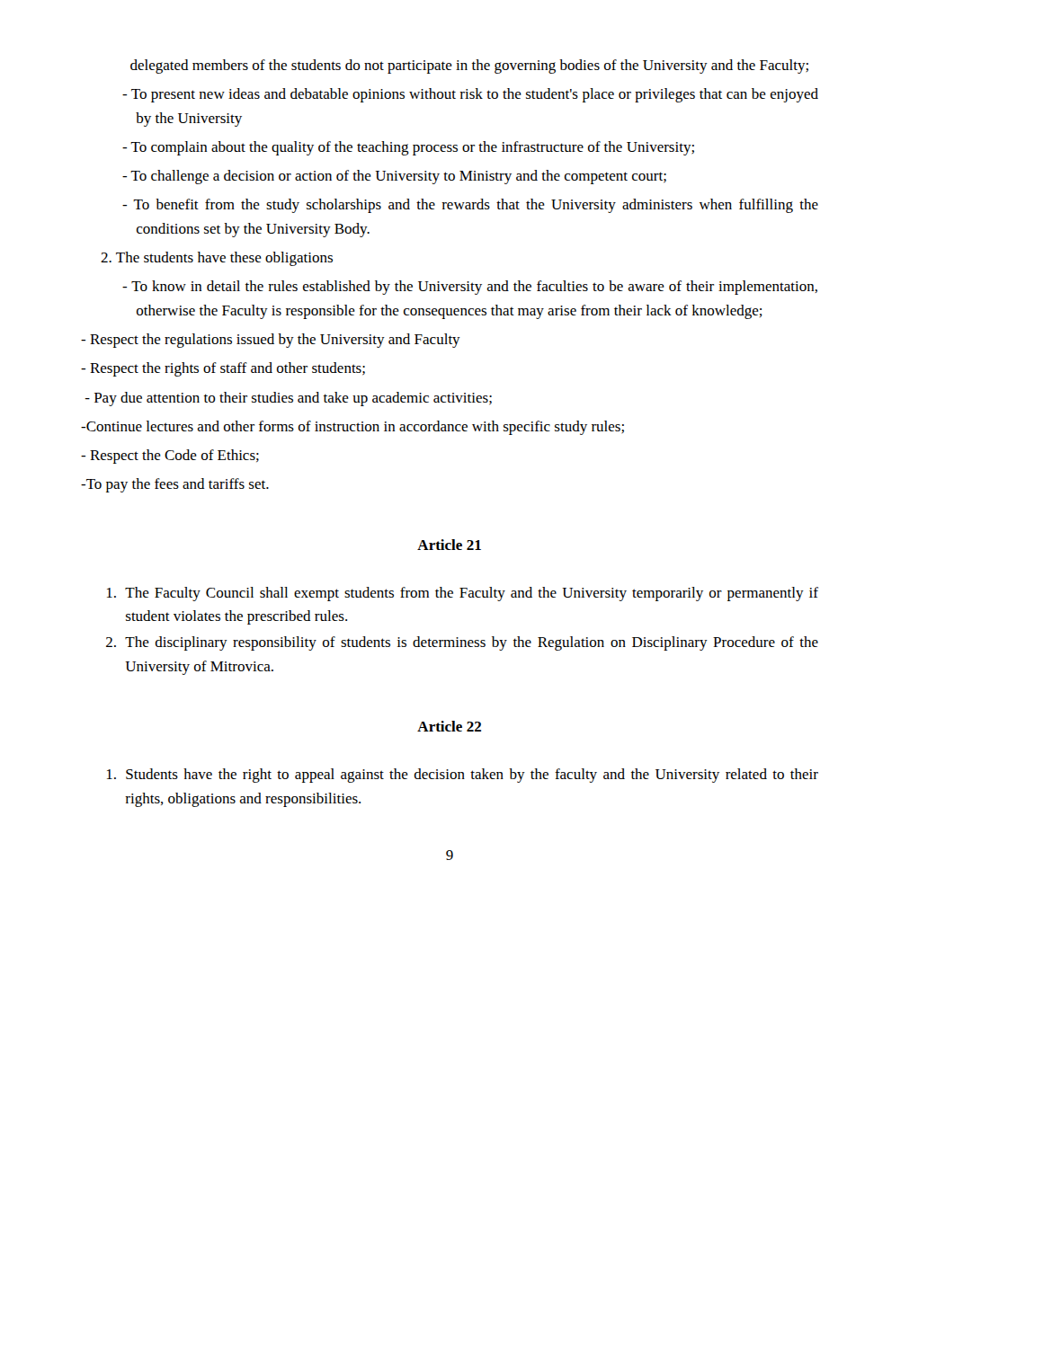delegated members of the students do not participate in the governing bodies of the University and the Faculty;
- To present new ideas and debatable opinions without risk to the student's place or privileges that can be enjoyed by the University
- To complain about the quality of the teaching process or the infrastructure of the University;
- To challenge a decision or action of the University to Ministry and the competent court;
- To benefit from the study scholarships and the rewards that the University administers when fulfilling the conditions set by the University Body.
2. The students have these obligations
- To know in detail the rules established by the University and the faculties to be aware of their implementation, otherwise the Faculty is responsible for the consequences that may arise from their lack of knowledge;
- Respect the regulations issued by the University and Faculty
- Respect the rights of staff and other students;
- Pay due attention to their studies and take up academic activities;
-Continue lectures and other forms of instruction in accordance with specific study rules;
- Respect the Code of Ethics;
-To pay the fees and tariffs set.
Article 21
The Faculty Council shall exempt students from the Faculty and the University temporarily or permanently if student violates the prescribed rules.
The disciplinary responsibility of students is determiness by the Regulation on Disciplinary Procedure of the University of Mitrovica.
Article 22
Students have the right to appeal against the decision taken by the faculty and the University related to their rights, obligations and responsibilities.
9